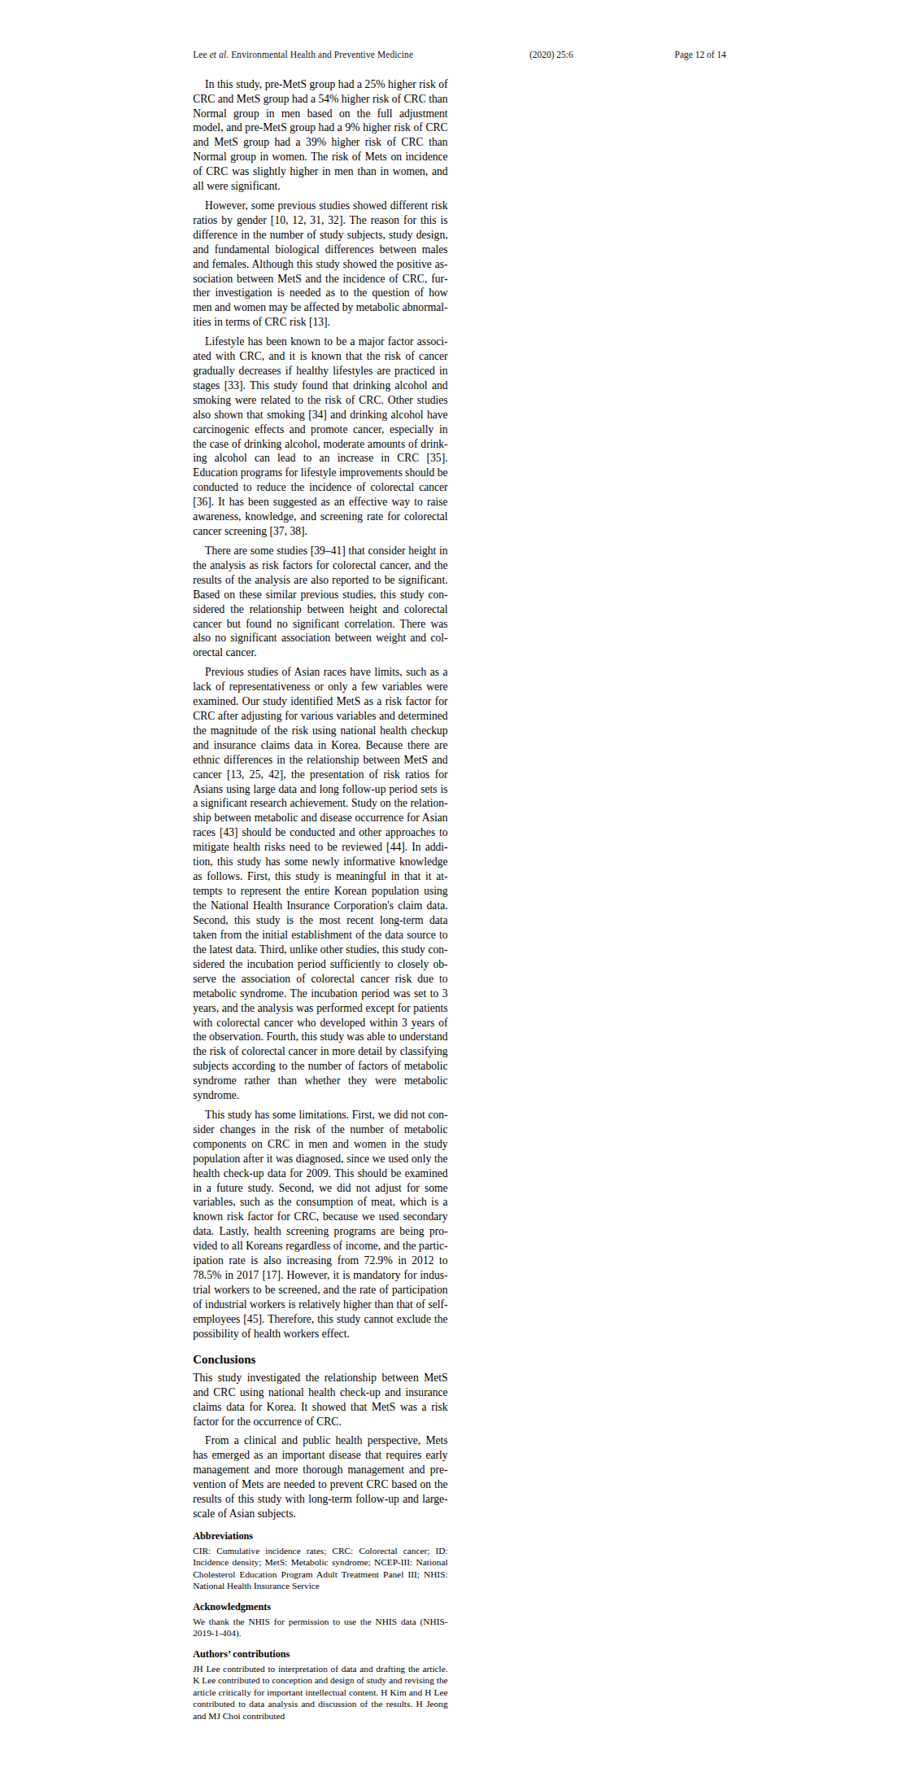Lee et al. Environmental Health and Preventive Medicine
(2020) 25:6
Page 12 of 14
In this study, pre-MetS group had a 25% higher risk of CRC and MetS group had a 54% higher risk of CRC than Normal group in men based on the full adjustment model, and pre-MetS group had a 9% higher risk of CRC and MetS group had a 39% higher risk of CRC than Normal group in women. The risk of Mets on incidence of CRC was slightly higher in men than in women, and all were significant.
However, some previous studies showed different risk ratios by gender [10, 12, 31, 32]. The reason for this is difference in the number of study subjects, study design, and fundamental biological differences between males and females. Although this study showed the positive association between MetS and the incidence of CRC, further investigation is needed as to the question of how men and women may be affected by metabolic abnormalities in terms of CRC risk [13].
Lifestyle has been known to be a major factor associated with CRC, and it is known that the risk of cancer gradually decreases if healthy lifestyles are practiced in stages [33]. This study found that drinking alcohol and smoking were related to the risk of CRC. Other studies also shown that smoking [34] and drinking alcohol have carcinogenic effects and promote cancer, especially in the case of drinking alcohol, moderate amounts of drinking alcohol can lead to an increase in CRC [35]. Education programs for lifestyle improvements should be conducted to reduce the incidence of colorectal cancer [36]. It has been suggested as an effective way to raise awareness, knowledge, and screening rate for colorectal cancer screening [37, 38].
There are some studies [39–41] that consider height in the analysis as risk factors for colorectal cancer, and the results of the analysis are also reported to be significant. Based on these similar previous studies, this study considered the relationship between height and colorectal cancer but found no significant correlation. There was also no significant association between weight and colorectal cancer.
Previous studies of Asian races have limits, such as a lack of representativeness or only a few variables were examined. Our study identified MetS as a risk factor for CRC after adjusting for various variables and determined the magnitude of the risk using national health checkup and insurance claims data in Korea. Because there are ethnic differences in the relationship between MetS and cancer [13, 25, 42], the presentation of risk ratios for Asians using large data and long follow-up period sets is a significant research achievement. Study on the relationship between metabolic and disease occurrence for Asian races [43] should be conducted and other approaches to mitigate health risks need to be reviewed [44]. In addition, this study has some newly informative knowledge as follows. First, this study is meaningful in that it attempts to represent the entire Korean population using the National Health Insurance Corporation's claim data. Second, this study is the most recent long-term data taken from the initial establishment of the data source to the latest data. Third, unlike other studies, this study considered the incubation period sufficiently to closely observe the association of colorectal cancer risk due to metabolic syndrome. The incubation period was set to 3 years, and the analysis was performed except for patients with colorectal cancer who developed within 3 years of the observation. Fourth, this study was able to understand the risk of colorectal cancer in more detail by classifying subjects according to the number of factors of metabolic syndrome rather than whether they were metabolic syndrome.
This study has some limitations. First, we did not consider changes in the risk of the number of metabolic components on CRC in men and women in the study population after it was diagnosed, since we used only the health check-up data for 2009. This should be examined in a future study. Second, we did not adjust for some variables, such as the consumption of meat, which is a known risk factor for CRC, because we used secondary data. Lastly, health screening programs are being provided to all Koreans regardless of income, and the participation rate is also increasing from 72.9% in 2012 to 78.5% in 2017 [17]. However, it is mandatory for industrial workers to be screened, and the rate of participation of industrial workers is relatively higher than that of self-employees [45]. Therefore, this study cannot exclude the possibility of health workers effect.
Conclusions
This study investigated the relationship between MetS and CRC using national health check-up and insurance claims data for Korea. It showed that MetS was a risk factor for the occurrence of CRC.
From a clinical and public health perspective, Mets has emerged as an important disease that requires early management and more thorough management and prevention of Mets are needed to prevent CRC based on the results of this study with long-term follow-up and large-scale of Asian subjects.
Abbreviations
CIR: Cumulative incidence rates; CRC: Colorectal cancer; ID: Incidence density; MetS: Metabolic syndrome; NCEP-III: National Cholesterol Education Program Adult Treatment Panel III; NHIS: National Health Insurance Service
Acknowledgments
We thank the NHIS for permission to use the NHIS data (NHIS-2019-1-404).
Authors’ contributions
JH Lee contributed to interpretation of data and drafting the article. K Lee contributed to conception and design of study and revising the article critically for important intellectual content. H Kim and H Lee contributed to data analysis and discussion of the results. H Jeong and MJ Choi contributed